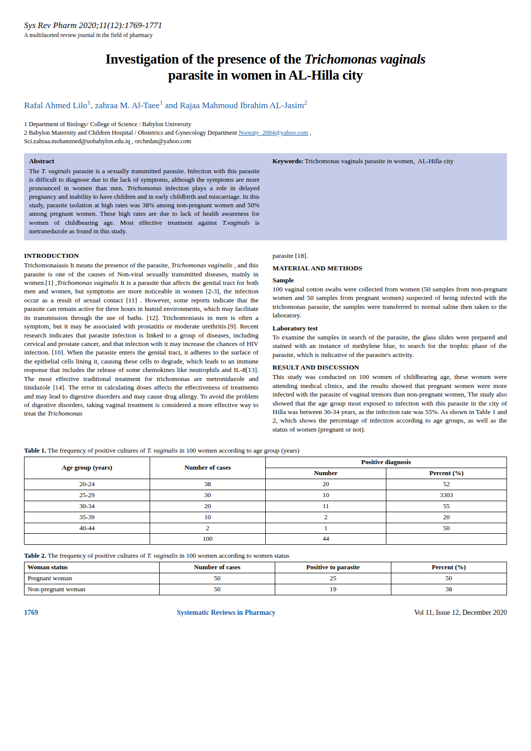Sys Rev Pharm 2020;11(12):1769-1771
A multifaceted review journal in the field of pharmacy
Investigation of the presence of the Trichomonas vaginals
parasite in women in AL-Hilla city
Rafal Ahmed Lilo1, zahraa M. Al-Taee1 and Rajaa Mahmoud Ibrahim AL-Jasim2
1 Department of Biology/ College of Science / Babylon University
2 Babylon Maternity and Children Hospital / Obstetrics and Gynecology Department Nooraty_2004@yahoo.com ,
Sci.zahraa.mohammed@uobabylon.edu.iq , orchedan@yahoo.com
Abstract
The T. vaginals parasite is a sexually transmitted parasite. Infection with this parasite is difficult to diagnose due to the lack of symptoms, although the symptoms are more pronounced in women than men. Trichomonas infection plays a role in delayed pregnancy and inability to have children and in early childbirth and miscarriage. In this study, parasite isolation at high rates was 38% among non-pregnant women and 50% among pregnant women. These high rates are due to lack of health awareness for women of childbearing age. Most effective treatment against T.vaginals is metranedazole as found in this study.
Keywords: Trichomonas vaginals parasite in women, AL-Hilla city
INTRODUCTION
Trichomonaiasis It means the presence of the parasite, Trichomonas vaginalis , and this parasite is one of the causes of Non-viral sexually transmitted diseases, mainly in women.[1] ,Trichomonas vaginalis It is a parasite that affects the genital tract for both men and women, but symptoms are more noticeable in women [2-3], the infection occur as a result of sexual contact [11] . However, some reports indicate that the parasite can remain active for three hours in humid environments, which may facilitate its transmission through the use of baths. [12]. Trichomoniasis in men is often a symptom, but it may be associated with prostatitis or moderate urethritis.[9]. Recent research indicates that parasite infection is linked to a group of diseases, including cervical and prostate cancer, and that infection with it may increase the chances of HIV infection. [10]. When the parasite enters the genital tract, it adheres to the surface of the epithelial cells lining it, causing these cells to degrade, which leads to an immune response that includes the release of some chemokines like neutrophils and IL-8[13]. The most effective traditional treatment for trichomonas are metronidazole and tinidazole [14]. The error in calculating doses affects the effectiveness of treatments and may lead to digestive disorders and may cause drug allergy. To avoid the problem of digestive disorders, taking vaginal treatment is considered a more effective way to treat the Trichomonas
parasite [18].
MATERIAL AND METHODS
Sample
100 vaginal cotton swabs were collected from women (50 samples from non-pregnant women and 50 samples from pregnant women) suspected of being infected with the trichomonas parasite, the samples were transferred to normal saline then taken to the laboratory.
Laboratory test
To examine the samples in search of the parasite, the glass slides were prepared and stained with an instance of methylene blue, to search for the trophic phase of the parasite, which is indicative of the parasite's activity.
RESULT AND DISCUSSION
This study was conducted on 100 women of childbearing age, these women were attending medical clinics, and the results showed that pregnant women were more infected with the parasite of vaginal tremors than non-pregnant women, The study also showed that the age group most exposed to infection with this parasite in the city of Hilla was between 30-34 years, as the infection rate was 55%. As shown in Table 1 and 2, which shows the percentage of infection according to age groups, as well as the status of women (pregnant or not).
Table 1. The frequency of positive cultures of T. vaginalis in 100 women according to age group (years)
| Age group (years) | Number of cases | Positive diagnosis |
| --- | --- | --- |
| Number | Percent (%) |
| 20-24 | 38 | 20 | 52 |
| 25-29 | 30 | 10 | 3303 |
| 30-34 | 20 | 11 | 55 |
| 35-39 | 10 | 2 | 20 |
| 40-44 | 2 | 1 | 50 |
| | 100 | 44 | |
Table 2. The frequency of positive cultures of T. vaginalis in 100 women according to women status
| Woman status | Number of cases | Positive to parasite | Percent (%) |
| --- | --- | --- | --- |
| Pregnant woman | 50 | 25 | 50 |
| Non-pregnant woman | 50 | 19 | 38 |
1769
Systematic Reviews in Pharmacy
Vol 11, Issue 12, December 2020